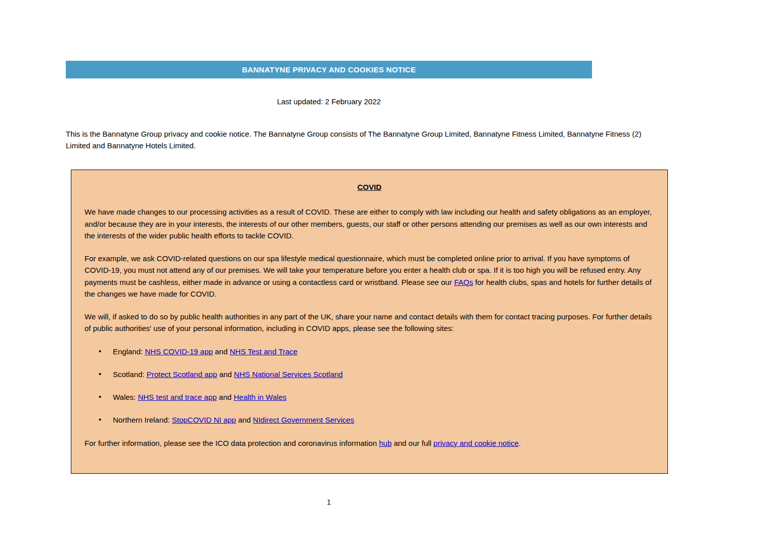BANNATYNE PRIVACY AND COOKIES NOTICE
Last updated: 2 February 2022
This is the Bannatyne Group privacy and cookie notice. The Bannatyne Group consists of The Bannatyne Group Limited, Bannatyne Fitness Limited, Bannatyne Fitness (2) Limited and Bannatyne Hotels Limited.
COVID
We have made changes to our processing activities as a result of COVID. These are either to comply with law including our health and safety obligations as an employer, and/or because they are in your interests, the interests of our other members, guests, our staff or other persons attending our premises as well as our own interests and the interests of the wider public health efforts to tackle COVID.
For example, we ask COVID-related questions on our spa lifestyle medical questionnaire, which must be completed online prior to arrival. If you have symptoms of COVID-19, you must not attend any of our premises. We will take your temperature before you enter a health club or spa. If it is too high you will be refused entry. Any payments must be cashless, either made in advance or using a contactless card or wristband. Please see our FAQs for health clubs, spas and hotels for further details of the changes we have made for COVID.
We will, if asked to do so by public health authorities in any part of the UK, share your name and contact details with them for contact tracing purposes. For further details of public authorities' use of your personal information, including in COVID apps, please see the following sites:
England: NHS COVID-19 app and NHS Test and Trace
Scotland: Protect Scotland app and NHS National Services Scotland
Wales: NHS test and trace app and Health in Wales
Northern Ireland: StopCOVID NI app and NIdirect Government Services
For further information, please see the ICO data protection and coronavirus information hub and our full privacy and cookie notice.
1